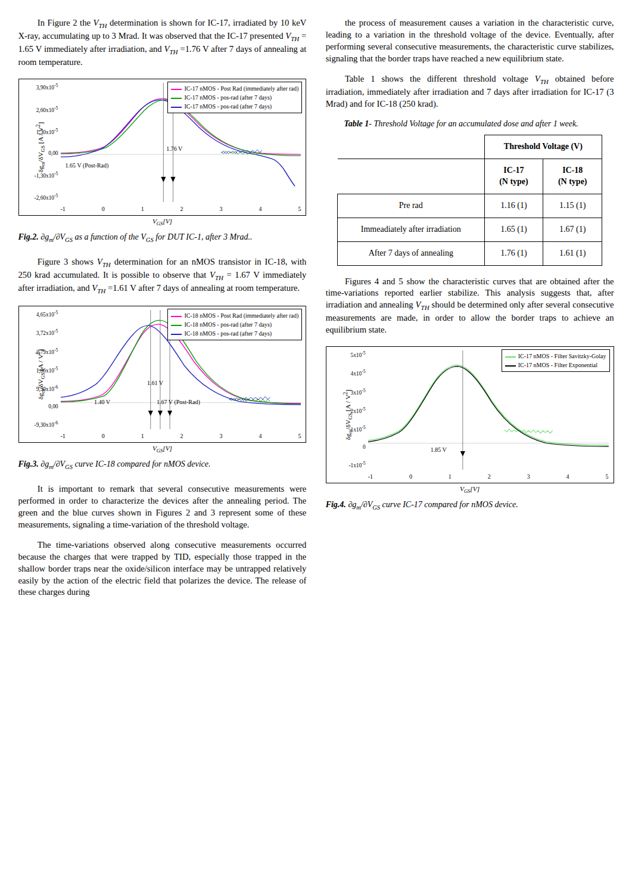In Figure 2 the VTH determination is shown for IC-17, irradiated by 10 keV X-ray, accumulating up to 3 Mrad. It was observed that the IC-17 presented VTH = 1.65 V immediately after irradiation, and VTH =1.76 V after 7 days of annealing at room temperature.
IC-17 nMOS - Post Rad (immediately after rad)
IC-17 nMOS - pos-rad (after 7 days)
IC-17 nMOS - pos-rad (after 7 days)
δgm/δVGS [A / V2]
3,90x10-5
2,60x10-5
1,30x10-5
0,00
-1,30x10-5
-2,60x10-5
1.76 V
1.65 V (Post-Rad)
-1
0
1
2
3
4
5
VGS[V]
Fig.2. ∂gm/∂VGS as a function of the VGS for DUT IC-1, after 3 Mrad..
Figure 3 shows VTH determination for an nMOS transistor in IC-18, with 250 krad accumulated. It is possible to observe that VTH = 1.67 V immediately after irradiation, and VTH =1.61 V after 7 days of annealing at room temperature.
IC-18 nMOS - Post Rad (immediately after rad)
IC-18 nMOS - pos-rad (after 7 days)
IC-18 nMOS - pos-rad (after 7 days)
δgm/δVGS [A / V2]
4,65x10-5
3,72x10-5
2,79x10-5
1,86x10-5
9,30x10-6
0,00
-9,30x10-6
1.61 V
1.40 V
1.67 V (Post-Rad)
-1
0
1
2
3
4
5
VGS[V]
Fig.3. ∂gm/∂VGS curve IC-18 compared for nMOS device.
It is important to remark that several consecutive measurements were performed in order to characterize the devices after the annealing period. The green and the blue curves shown in Figures 2 and 3 represent some of these measurements, signaling a time-variation of the threshold voltage.
The time-variations observed along consecutive measurements occurred because the charges that were trapped by TID, especially those trapped in the shallow border traps near the oxide/silicon interface may be untrapped relatively easily by the action of the electric field that polarizes the device. The release of these charges during
the process of measurement causes a variation in the characteristic curve, leading to a variation in the threshold voltage of the device. Eventually, after performing several consecutive measurements, the characteristic curve stabilizes, signaling that the border traps have reached a new equilibrium state.
Table 1 shows the different threshold voltage VTH obtained before irradiation, immediately after irradiation and 7 days after irradiation for IC-17 (3 Mrad) and for IC-18 (250 krad).
Table 1- Threshold Voltage for an accumulated dose and after 1 week.
| | Threshold Voltage (V) |
| | IC-17 (N type) | IC-18 (N type) |
| Pre rad | 1.16 (1) | 1.15 (1) |
| Immeadiately after irradiation | 1.65 (1) | 1.67 (1) |
| After 7 days of annealing | 1.76 (1) | 1.61 (1) |
Figures 4 and 5 show the characteristic curves that are obtained after the time-variations reported earlier stabilize. This analysis suggests that, after irradiation and annealing VTH should be determined only after several consecutive measurements are made, in order to allow the border traps to achieve an equilibrium state.
IC-17 nMOS - Filter Savitzky-Golay
IC-17 nMOS - Filter Exponential
δgm/δVGS [A / V2]
5x10-5
4x10-5
3x10-5
2x10-5
1x10-5
0
-1x10-5
1.85 V
-1
0
1
2
3
4
5
VGS[V]
Fig.4. ∂gm/∂VGS curve IC-17 compared for nMOS device.